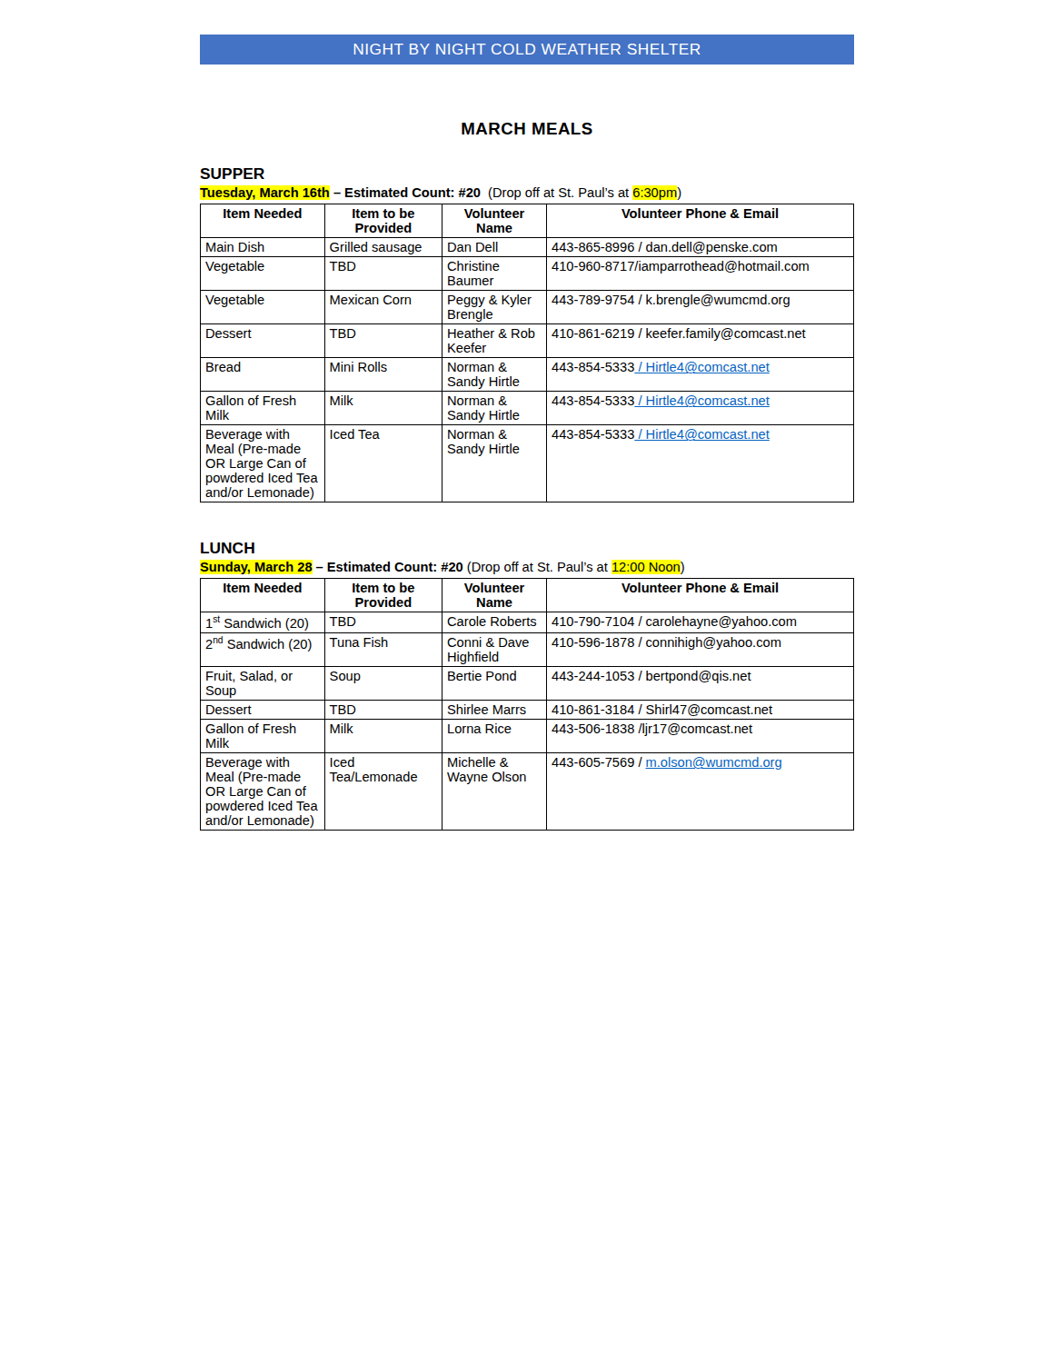NIGHT BY NIGHT COLD WEATHER SHELTER
MARCH MEALS
SUPPER
Tuesday, March 16th – Estimated Count: #20 (Drop off at St. Paul’s at 6:30pm)
| Item Needed | Item to be Provided | Volunteer Name | Volunteer Phone & Email |
| --- | --- | --- | --- |
| Main Dish | Grilled sausage | Dan Dell | 443-865-8996 / dan.dell@penske.com |
| Vegetable | TBD | Christine Baumer | 410-960-8717/iamparrothead@hotmail.com |
| Vegetable | Mexican Corn | Peggy & Kyler Brengle | 443-789-9754 / k.brengle@wumcmd.org |
| Dessert | TBD | Heather & Rob Keefer | 410-861-6219 / keefer.family@comcast.net |
| Bread | Mini Rolls | Norman & Sandy Hirtle | 443-854-5333 / Hirtle4@comcast.net |
| Gallon of Fresh Milk | Milk | Norman & Sandy Hirtle | 443-854-5333 / Hirtle4@comcast.net |
| Beverage with Meal (Pre-made OR Large Can of powdered Iced Tea and/or Lemonade) | Iced Tea | Norman & Sandy Hirtle | 443-854-5333 / Hirtle4@comcast.net |
LUNCH
Sunday, March 28 – Estimated Count: #20 (Drop off at St. Paul’s at 12:00 Noon)
| Item Needed | Item to be Provided | Volunteer Name | Volunteer Phone & Email |
| --- | --- | --- | --- |
| 1 st Sandwich (20) | TBD | Carole Roberts | 410-790-7104 / carolehayne@yahoo.com |
| 2 nd Sandwich (20) | Tuna Fish | Conni & Dave Highfield | 410-596-1878 / connihigh@yahoo.com |
| Fruit, Salad, or Soup | Soup | Bertie Pond | 443-244-1053 / bertpond@qis.net |
| Dessert | TBD | Shirlee Marrs | 410-861-3184 / Shirl47@comcast.net |
| Gallon of Fresh Milk | Milk | Lorna Rice | 443-506-1838 /ljr17@comcast.net |
| Beverage with Meal (Pre-made OR Large Can of powdered Iced Tea and/or Lemonade) | Iced Tea/Lemonade | Michelle & Wayne Olson | 443-605-7569 / m.olson@wumcmd.org |